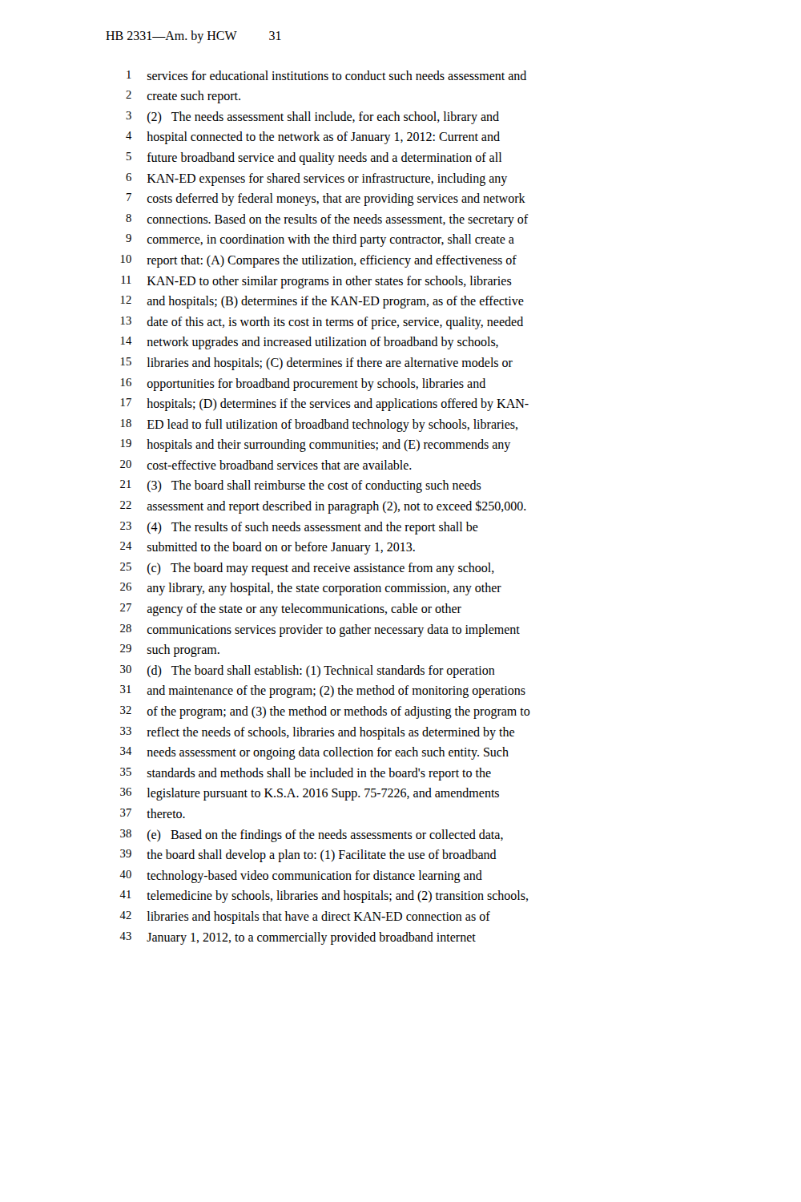HB 2331—Am. by HCW 31
services for educational institutions to conduct such needs assessment and
create such report.
(2) The needs assessment shall include, for each school, library and
hospital connected to the network as of January 1, 2012: Current and
future broadband service and quality needs and a determination of all
KAN-ED expenses for shared services or infrastructure, including any
costs deferred by federal moneys, that are providing services and network
connections. Based on the results of the needs assessment, the secretary of
commerce, in coordination with the third party contractor, shall create a
report that: (A) Compares the utilization, efficiency and effectiveness of
KAN-ED to other similar programs in other states for schools, libraries
and hospitals; (B) determines if the KAN-ED program, as of the effective
date of this act, is worth its cost in terms of price, service, quality, needed
network upgrades and increased utilization of broadband by schools,
libraries and hospitals; (C) determines if there are alternative models or
opportunities for broadband procurement by schools, libraries and
hospitals; (D) determines if the services and applications offered by KAN-
ED lead to full utilization of broadband technology by schools, libraries,
hospitals and their surrounding communities; and (E) recommends any
cost-effective broadband services that are available.
(3) The board shall reimburse the cost of conducting such needs
assessment and report described in paragraph (2), not to exceed $250,000.
(4) The results of such needs assessment and the report shall be
submitted to the board on or before January 1, 2013.
(c) The board may request and receive assistance from any school,
any library, any hospital, the state corporation commission, any other
agency of the state or any telecommunications, cable or other
communications services provider to gather necessary data to implement
such program.
(d) The board shall establish: (1) Technical standards for operation
and maintenance of the program; (2) the method of monitoring operations
of the program; and (3) the method or methods of adjusting the program to
reflect the needs of schools, libraries and hospitals as determined by the
needs assessment or ongoing data collection for each such entity. Such
standards and methods shall be included in the board's report to the
legislature pursuant to K.S.A. 2016 Supp. 75-7226, and amendments
thereto.
(e) Based on the findings of the needs assessments or collected data,
the board shall develop a plan to: (1) Facilitate the use of broadband
technology-based video communication for distance learning and
telemedicine by schools, libraries and hospitals; and (2) transition schools,
libraries and hospitals that have a direct KAN-ED connection as of
January 1, 2012, to a commercially provided broadband internet